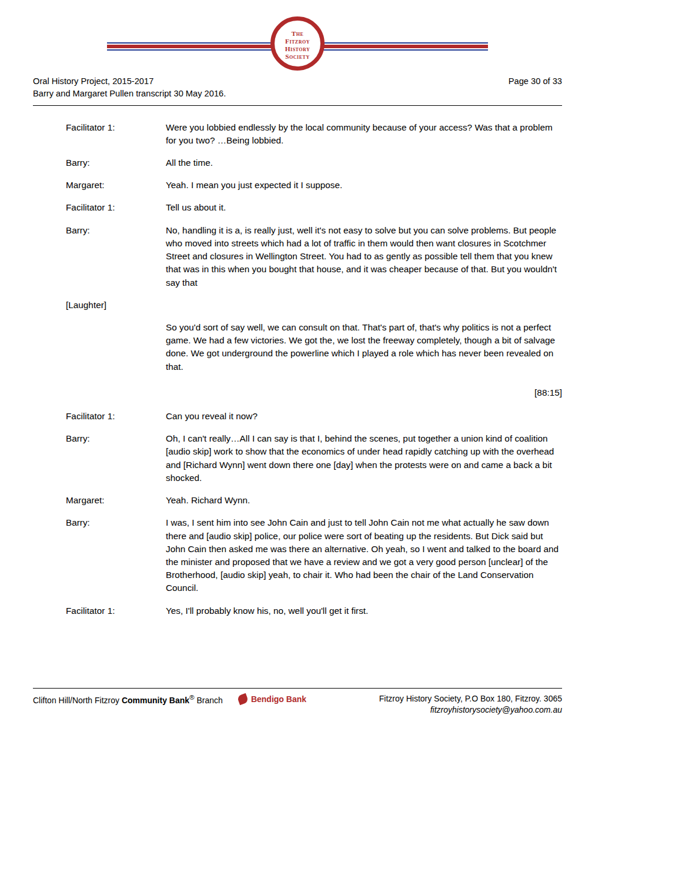The
Fitzroy
History
Society
Oral History Project, 2015-2017
Barry and Margaret Pullen transcript 30 May 2016.
Page 30 of 33
Facilitator 1:
Were you lobbied endlessly by the local community because of your access? Was that a problem for you two? …Being lobbied.
Barry:
All the time.
Margaret:
Yeah. I mean you just expected it I suppose.
Facilitator 1:
Tell us about it.
Barry:
No, handling it is a, is really just, well it's not easy to solve but you can solve problems. But people who moved into streets which had a lot of traffic in them would then want closures in Scotchmer Street and closures in Wellington Street. You had to as gently as possible tell them that you knew that was in this when you bought that house, and it was cheaper because of that. But you wouldn't say that
[Laughter]
So you'd sort of say well, we can consult on that. That's part of, that's why politics is not a perfect game. We had a few victories. We got the, we lost the freeway completely, though a bit of salvage done. We got underground the powerline which I played a role which has never been revealed on that.
[88:15]
Facilitator 1:
Can you reveal it now?
Barry:
Oh, I can't really…All I can say is that I, behind the scenes, put together a union kind of coalition [audio skip] work to show that the economics of under head rapidly catching up with the overhead and [Richard Wynn] went down there one [day] when the protests were on and came a back a bit shocked.
Margaret:
Yeah. Richard Wynn.
Barry:
I was, I sent him into see John Cain and just to tell John Cain not me what actually he saw down there and [audio skip] police, our police were sort of beating up the residents. But Dick said but John Cain then asked me was there an alternative. Oh yeah, so I went and talked to the board and the minister and proposed that we have a review and we got a very good person [unclear] of the Brotherhood, [audio skip] yeah, to chair it. Who had been the chair of the Land Conservation Council.
Facilitator 1:
Yes, I'll probably know his, no, well you'll get it first.
Clifton Hill/North Fitzroy Community Bank® Branch
Bendigo Bank
Fitzroy History Society, P.O Box 180, Fitzroy. 3065
fitzroyhistorysociety@yahoo.com.au